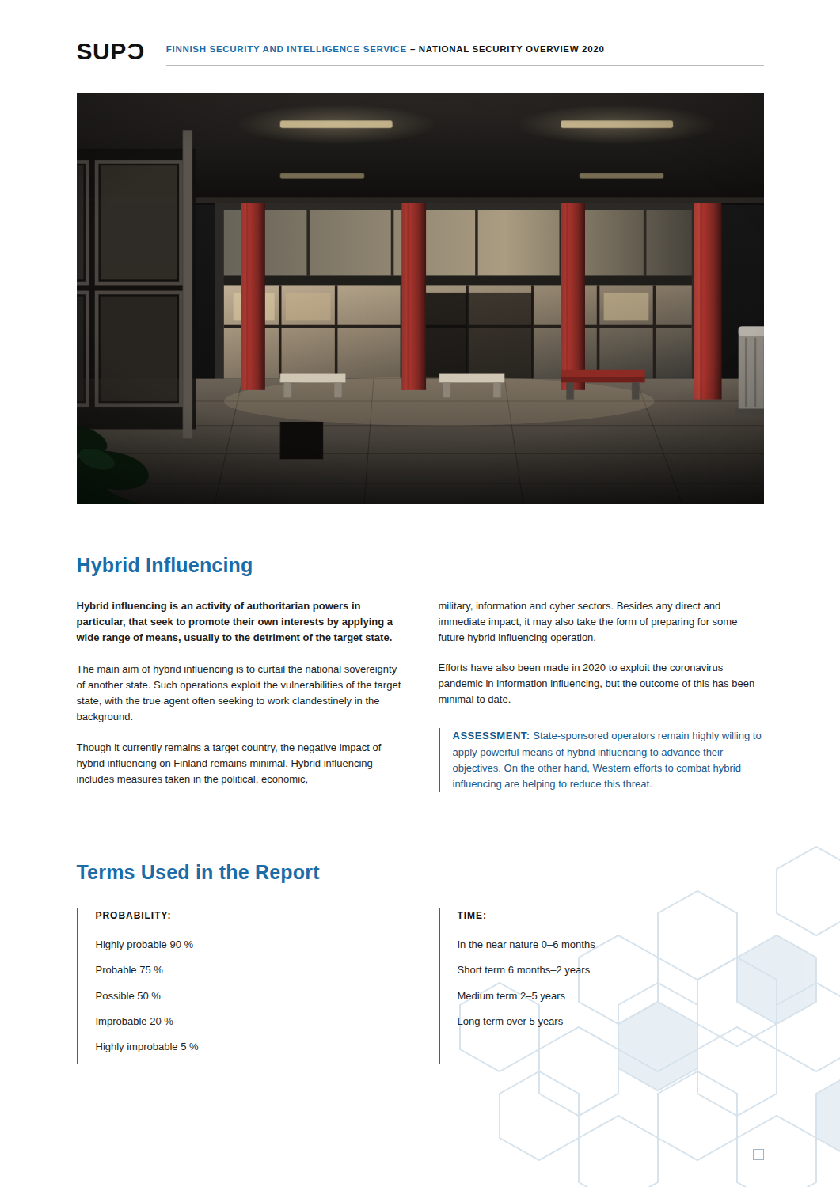SUPC
Finnish Security and Intelligence Service – National Security Overview 2020
Hybrid Influencing
Hybrid influencing is an activity of authoritarian powers in particular, that seek to promote their own interests by applying a wide range of means, usually to the detriment of the target state.
The main aim of hybrid influencing is to curtail the national sovereignty of another state. Such operations exploit the vulnerabilities of the target state, with the true agent often seeking to work clandestinely in the background.
Though it currently remains a target country, the negative impact of hybrid influencing on Finland remains minimal. Hybrid influencing includes measures taken in the political, economic,
military, information and cyber sectors. Besides any direct and immediate impact, it may also take the form of preparing for some future hybrid influencing operation.
Efforts have also been made in 2020 to exploit the coronavirus pandemic in information influencing, but the outcome of this has been minimal to date.
ASSESSMENT: State-sponsored operators remain highly willing to apply powerful means of hybrid influencing to advance their objectives. On the other hand, Western efforts to combat hybrid influencing are helping to reduce this threat.
Terms Used in the Report
Probability:
Highly probable 90 %
Probable 75 %
Possible 50 %
Improbable 20 %
Highly improbable 5 %
Time:
In the near nature 0–6 months
Short term 6 months–2 years
Medium term 2–5 years
Long term over 5 years